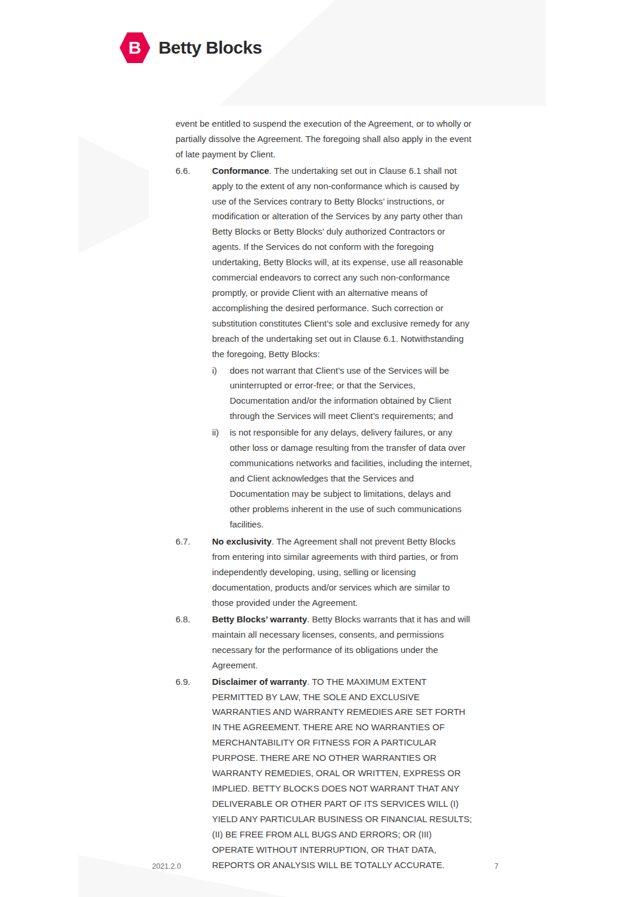B
Betty Blocks
event be entitled to suspend the execution of the Agreement, or to wholly or partially dissolve the Agreement. The foregoing shall also apply in the event of late payment by Client.
6.6.
Conformance. The undertaking set out in Clause 6.1 shall not apply to the extent of any non-conformance which is caused by use of the Services contrary to Betty Blocks’ instructions, or modification or alteration of the Services by any party other than Betty Blocks or Betty Blocks’ duly authorized Contractors or agents. If the Services do not conform with the foregoing undertaking, Betty Blocks will, at its expense, use all reasonable commercial endeavors to correct any such non-conformance promptly, or provide Client with an alternative means of accomplishing the desired performance. Such correction or substitution constitutes Client’s sole and exclusive remedy for any breach of the undertaking set out in Clause 6.1. Notwithstanding the foregoing, Betty Blocks:
i)
does not warrant that Client’s use of the Services will be uninterrupted or error-free; or that the Services, Documentation and/or the information obtained by Client through the Services will meet Client’s requirements; and
ii)
is not responsible for any delays, delivery failures, or any other loss or damage resulting from the transfer of data over communications networks and facilities, including the internet, and Client acknowledges that the Services and Documentation may be subject to limitations, delays and other problems inherent in the use of such communications facilities.
6.7.
No exclusivity. The Agreement shall not prevent Betty Blocks from entering into similar agreements with third parties, or from independently developing, using, selling or licensing documentation, products and/or services which are similar to those provided under the Agreement.
6.8.
Betty Blocks’ warranty. Betty Blocks warrants that it has and will maintain all necessary licenses, consents, and permissions necessary for the performance of its obligations under the Agreement.
6.9.
Disclaimer of warranty. To the maximum extent permitted by law, the sole and exclusive warranties and warranty remedies are set forth in the Agreement. There are no warranties of merchantability or fitness for a particular purpose. There are no other warranties or warranty remedies, oral or written, express or implied. Betty Blocks does not warrant that any deliverable or other part of its Services will (i) yield any particular business or financial results; (ii) be free from all bugs and errors; or (iii) operate without interruption, or that data, reports or analysis will be totally accurate.
2021.2.0
7